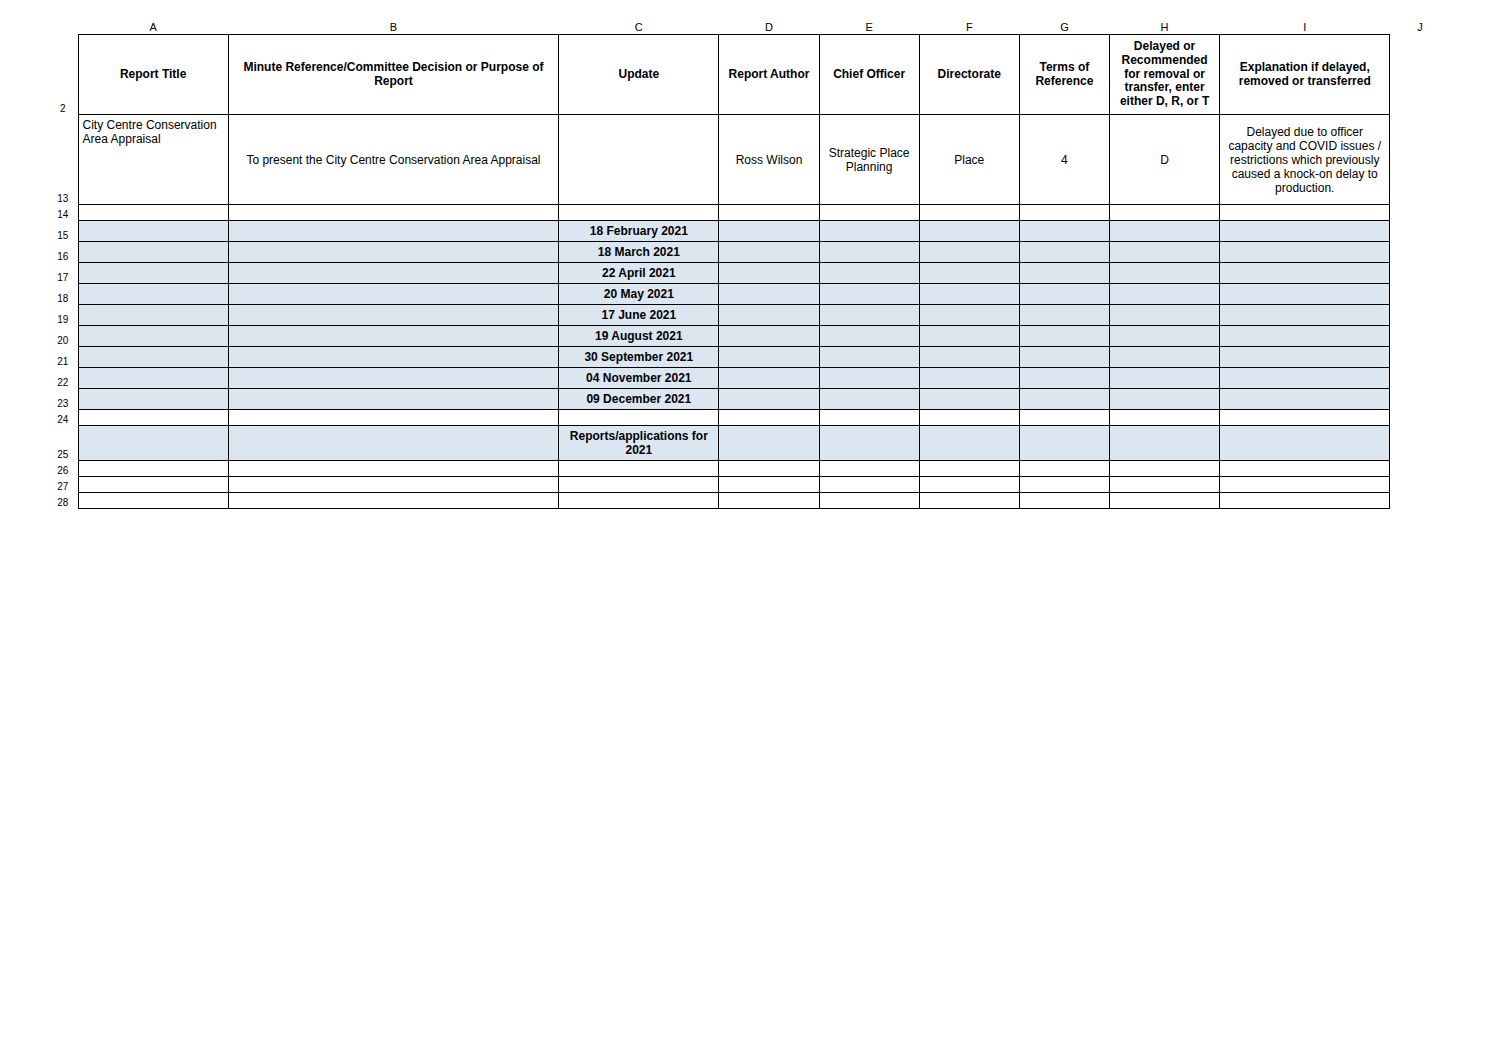| | A | B | C | D | E | F | G | H | I | J |
| 2 | Report Title | Minute Reference/Committee Decision or Purpose of Report | Update | Report Author | Chief Officer | Directorate | Terms of Reference | Delayed or Recommended for removal or transfer, enter either D, R, or T | Explanation if delayed, removed or transferred | |
| 13 | City Centre Conservation Area Appraisal | To present the City Centre Conservation Area Appraisal | | Ross Wilson | Strategic Place Planning | Place | 4 | D | Delayed due to officer capacity and COVID issues / restrictions which previously caused a knock-on delay to production. | |
| 14 | | | | | | | | | | |
| 15 | | | 18 February 2021 | | | | | | | |
| 16 | | | 18 March 2021 | | | | | | | |
| 17 | | | 22 April 2021 | | | | | | | |
| 18 | | | 20 May 2021 | | | | | | | |
| 19 | | | 17 June 2021 | | | | | | | |
| 20 | | | 19 August 2021 | | | | | | | |
| 21 | | | 30 September 2021 | | | | | | | |
| 22 | | | 04 November 2021 | | | | | | | |
| 23 | | | 09 December 2021 | | | | | | | |
| 24 | | | | | | | | | | |
| 25 | | | Reports/applications for 2021 | | | | | | | |
| 26 | | | | | | | | | | |
| 27 | | | | | | | | | | |
| 28 | | | | | | | | | | |